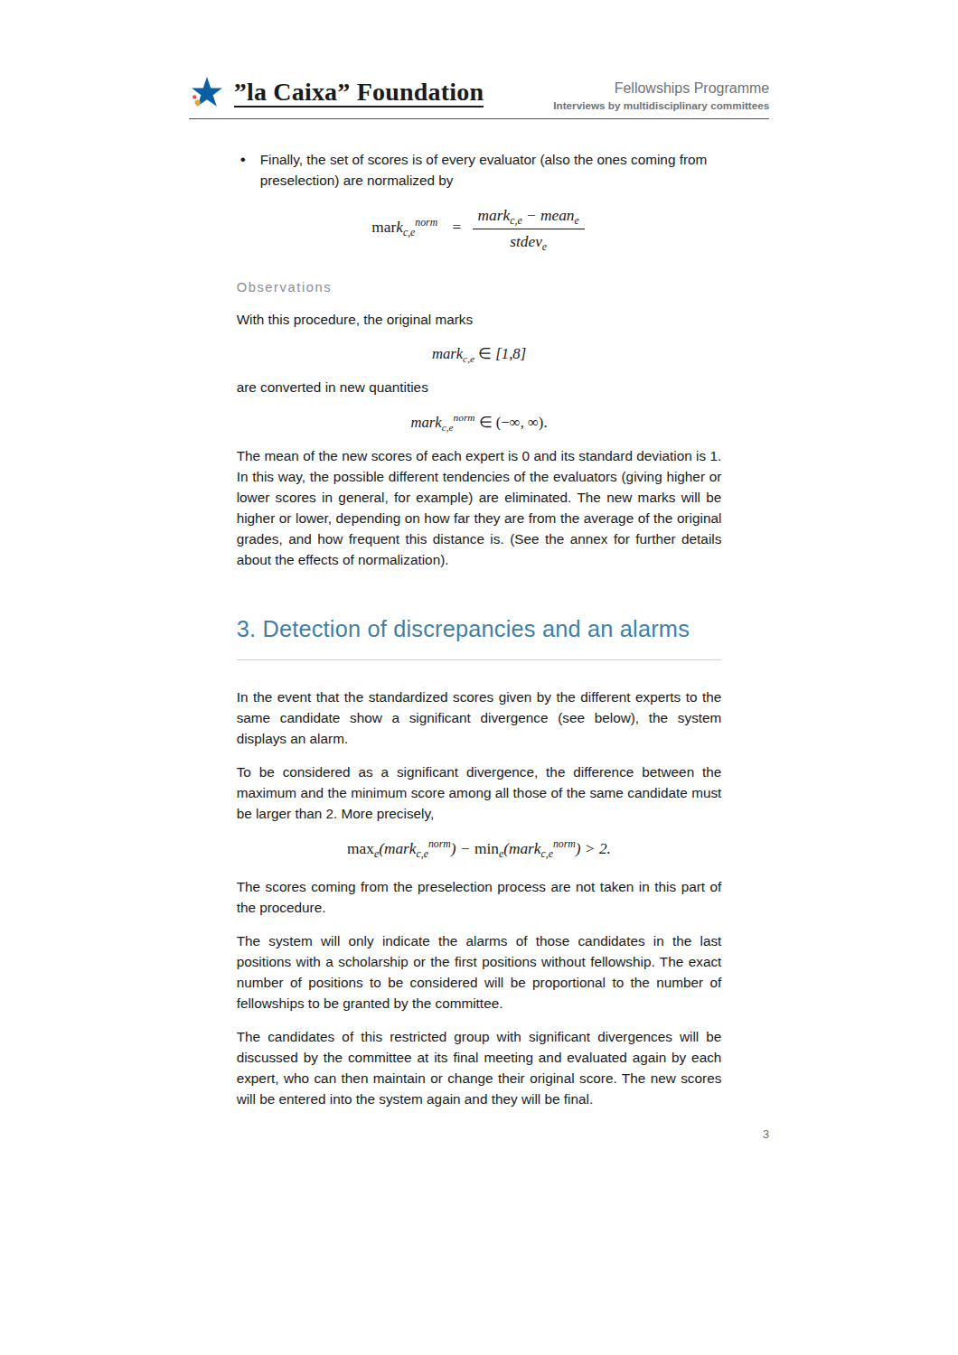”la Caixa” Foundation
Fellowships Programme
Interviews by multidisciplinary committees
Finally, the set of scores is of every evaluator (also the ones coming from preselection) are normalized by
markc,enorm = markc,e − meane stdeve
Observations
With this procedure, the original marks
markc,e ∈ [1,8]
are converted in new quantities
markc,enorm ∈ (−∞, ∞).
The mean of the new scores of each expert is 0 and its standard deviation is 1. In this way, the possible different tendencies of the evaluators (giving higher or lower scores in general, for example) are eliminated. The new marks will be higher or lower, depending on how far they are from the average of the original grades, and how frequent this distance is. (See the annex for further details about the effects of normalization).
3. Detection of discrepancies and an alarms
In the event that the standardized scores given by the different experts to the same candidate show a significant divergence (see below), the system displays an alarm.
To be considered as a significant divergence, the difference between the maximum and the minimum score among all those of the same candidate must be larger than 2. More precisely,
maxe(markc,enorm) − mine(markc,enorm) > 2.
The scores coming from the preselection process are not taken in this part of the procedure.
The system will only indicate the alarms of those candidates in the last positions with a scholarship or the first positions without fellowship. The exact number of positions to be considered will be proportional to the number of fellowships to be granted by the committee.
The candidates of this restricted group with significant divergences will be discussed by the committee at its final meeting and evaluated again by each expert, who can then maintain or change their original score. The new scores will be entered into the system again and they will be final.
3